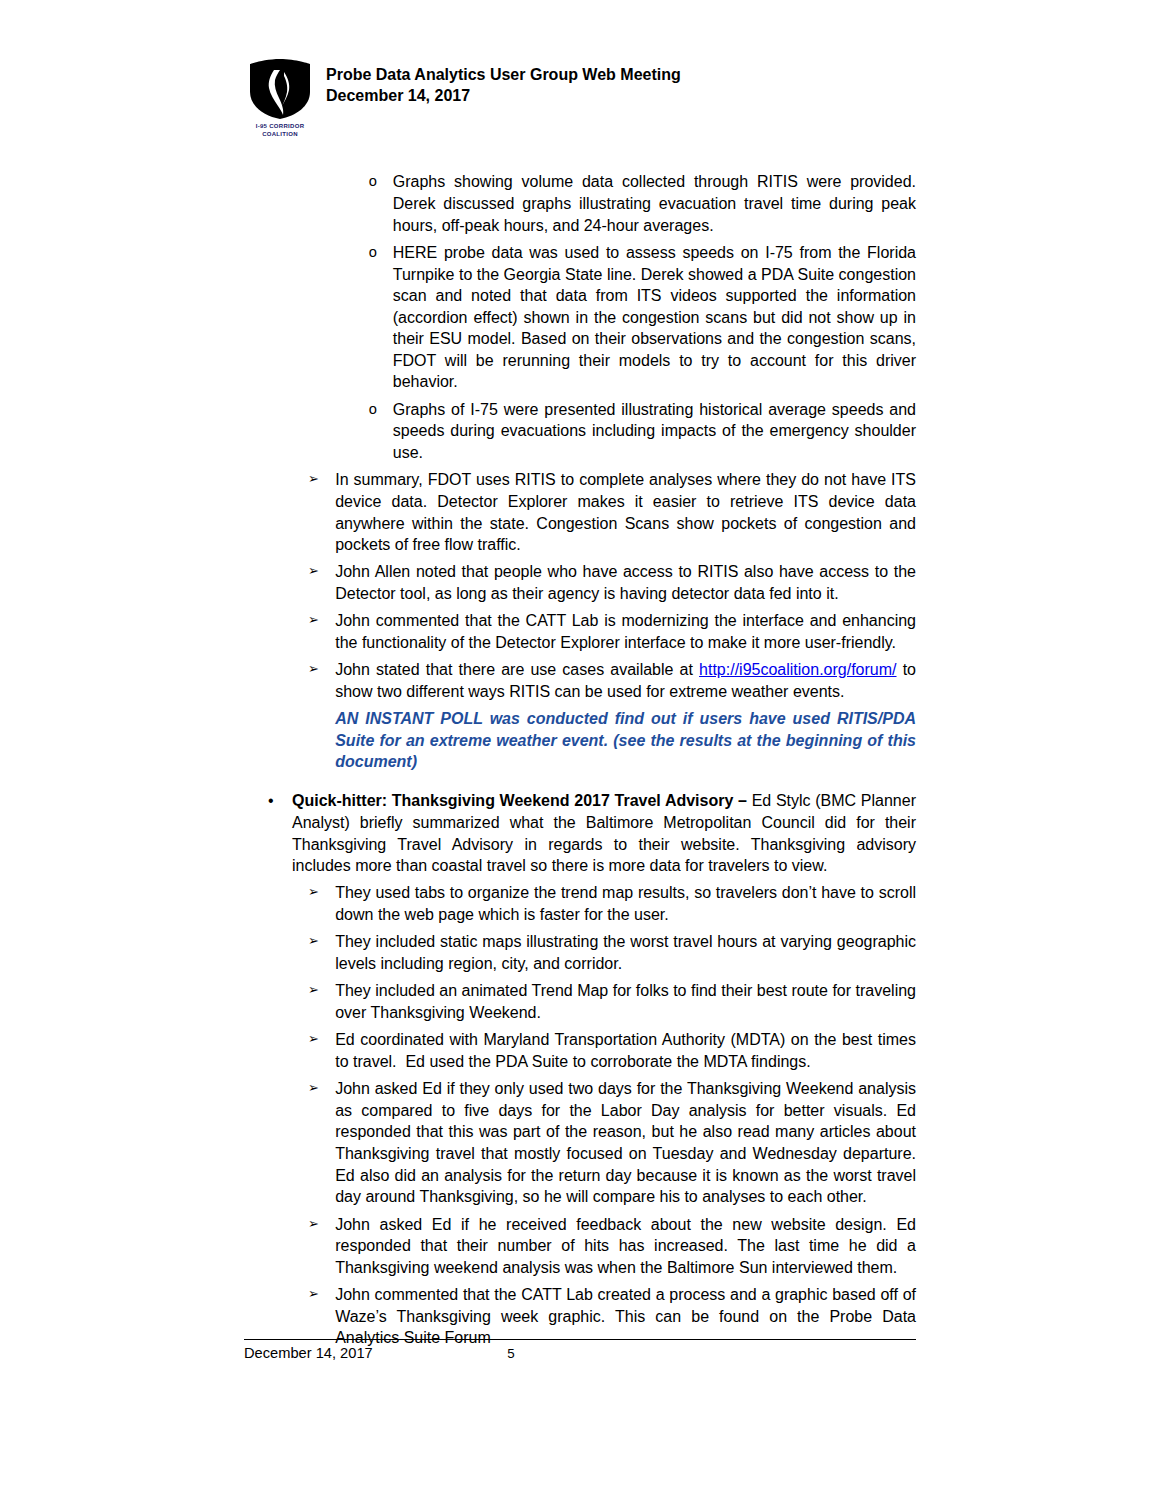I-95 CORRIDOR
COALITION
Probe Data Analytics User Group Web Meeting
December 14, 2017
Graphs showing volume data collected through RITIS were provided. Derek discussed graphs illustrating evacuation travel time during peak hours, off-peak hours, and 24-hour averages.
HERE probe data was used to assess speeds on I-75 from the Florida Turnpike to the Georgia State line. Derek showed a PDA Suite congestion scan and noted that data from ITS videos supported the information (accordion effect) shown in the congestion scans but did not show up in their ESU model. Based on their observations and the congestion scans, FDOT will be rerunning their models to try to account for this driver behavior.
Graphs of I-75 were presented illustrating historical average speeds and speeds during evacuations including impacts of the emergency shoulder use.
In summary, FDOT uses RITIS to complete analyses where they do not have ITS device data. Detector Explorer makes it easier to retrieve ITS device data anywhere within the state. Congestion Scans show pockets of congestion and pockets of free flow traffic.
John Allen noted that people who have access to RITIS also have access to the Detector tool, as long as their agency is having detector data fed into it.
John commented that the CATT Lab is modernizing the interface and enhancing the functionality of the Detector Explorer interface to make it more user-friendly.
John stated that there are use cases available at http://i95coalition.org/forum/ to show two different ways RITIS can be used for extreme weather events.
AN INSTANT POLL was conducted find out if users have used RITIS/PDA Suite for an extreme weather event. (see the results at the beginning of this document)
Quick-hitter: Thanksgiving Weekend 2017 Travel Advisory – Ed Stylc (BMC Planner Analyst) briefly summarized what the Baltimore Metropolitan Council did for their Thanksgiving Travel Advisory in regards to their website. Thanksgiving advisory includes more than coastal travel so there is more data for travelers to view.
They used tabs to organize the trend map results, so travelers don’t have to scroll down the web page which is faster for the user.
They included static maps illustrating the worst travel hours at varying geographic levels including region, city, and corridor.
They included an animated Trend Map for folks to find their best route for traveling over Thanksgiving Weekend.
Ed coordinated with Maryland Transportation Authority (MDTA) on the best times to travel. Ed used the PDA Suite to corroborate the MDTA findings.
John asked Ed if they only used two days for the Thanksgiving Weekend analysis as compared to five days for the Labor Day analysis for better visuals. Ed responded that this was part of the reason, but he also read many articles about Thanksgiving travel that mostly focused on Tuesday and Wednesday departure. Ed also did an analysis for the return day because it is known as the worst travel day around Thanksgiving, so he will compare his to analyses to each other.
John asked Ed if he received feedback about the new website design. Ed responded that their number of hits has increased. The last time he did a Thanksgiving weekend analysis was when the Baltimore Sun interviewed them.
John commented that the CATT Lab created a process and a graphic based off of Waze’s Thanksgiving week graphic. This can be found on the Probe Data Analytics Suite Forum
December 14, 2017 5